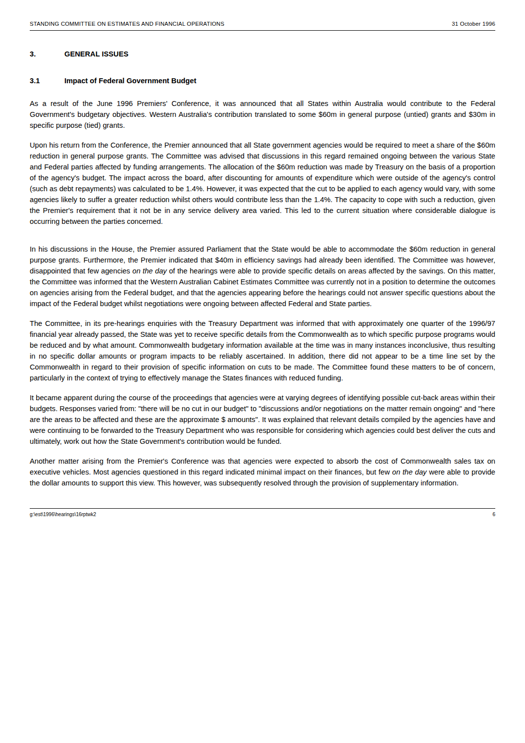Standing Committee on Estimates and Financial Operations 31 October 1996
3. GENERAL ISSUES
3.1 Impact of Federal Government Budget
As a result of the June 1996 Premiers' Conference, it was announced that all States within Australia would contribute to the Federal Government's budgetary objectives. Western Australia's contribution translated to some $60m in general purpose (untied) grants and $30m in specific purpose (tied) grants.
Upon his return from the Conference, the Premier announced that all State government agencies would be required to meet a share of the $60m reduction in general purpose grants. The Committee was advised that discussions in this regard remained ongoing between the various State and Federal parties affected by funding arrangements. The allocation of the $60m reduction was made by Treasury on the basis of a proportion of the agency's budget. The impact across the board, after discounting for amounts of expenditure which were outside of the agency's control (such as debt repayments) was calculated to be 1.4%. However, it was expected that the cut to be applied to each agency would vary, with some agencies likely to suffer a greater reduction whilst others would contribute less than the 1.4%. The capacity to cope with such a reduction, given the Premier's requirement that it not be in any service delivery area varied. This led to the current situation where considerable dialogue is occurring between the parties concerned.
In his discussions in the House, the Premier assured Parliament that the State would be able to accommodate the $60m reduction in general purpose grants. Furthermore, the Premier indicated that $40m in efficiency savings had already been identified. The Committee was however, disappointed that few agencies on the day of the hearings were able to provide specific details on areas affected by the savings. On this matter, the Committee was informed that the Western Australian Cabinet Estimates Committee was currently not in a position to determine the outcomes on agencies arising from the Federal budget, and that the agencies appearing before the hearings could not answer specific questions about the impact of the Federal budget whilst negotiations were ongoing between affected Federal and State parties.
The Committee, in its pre-hearings enquiries with the Treasury Department was informed that with approximately one quarter of the 1996/97 financial year already passed, the State was yet to receive specific details from the Commonwealth as to which specific purpose programs would be reduced and by what amount. Commonwealth budgetary information available at the time was in many instances inconclusive, thus resulting in no specific dollar amounts or program impacts to be reliably ascertained. In addition, there did not appear to be a time line set by the Commonwealth in regard to their provision of specific information on cuts to be made. The Committee found these matters to be of concern, particularly in the context of trying to effectively manage the States finances with reduced funding.
It became apparent during the course of the proceedings that agencies were at varying degrees of identifying possible cut-back areas within their budgets. Responses varied from: "there will be no cut in our budget" to "discussions and/or negotiations on the matter remain ongoing" and "here are the areas to be affected and these are the approximate $ amounts". It was explained that relevant details compiled by the agencies have and were continuing to be forwarded to the Treasury Department who was responsible for considering which agencies could best deliver the cuts and ultimately, work out how the State Government's contribution would be funded.
Another matter arising from the Premier's Conference was that agencies were expected to absorb the cost of Commonwealth sales tax on executive vehicles. Most agencies questioned in this regard indicated minimal impact on their finances, but few on the day were able to provide the dollar amounts to support this view. This however, was subsequently resolved through the provision of supplementary information.
g:\est\1996\hearings\16rptwk2 6